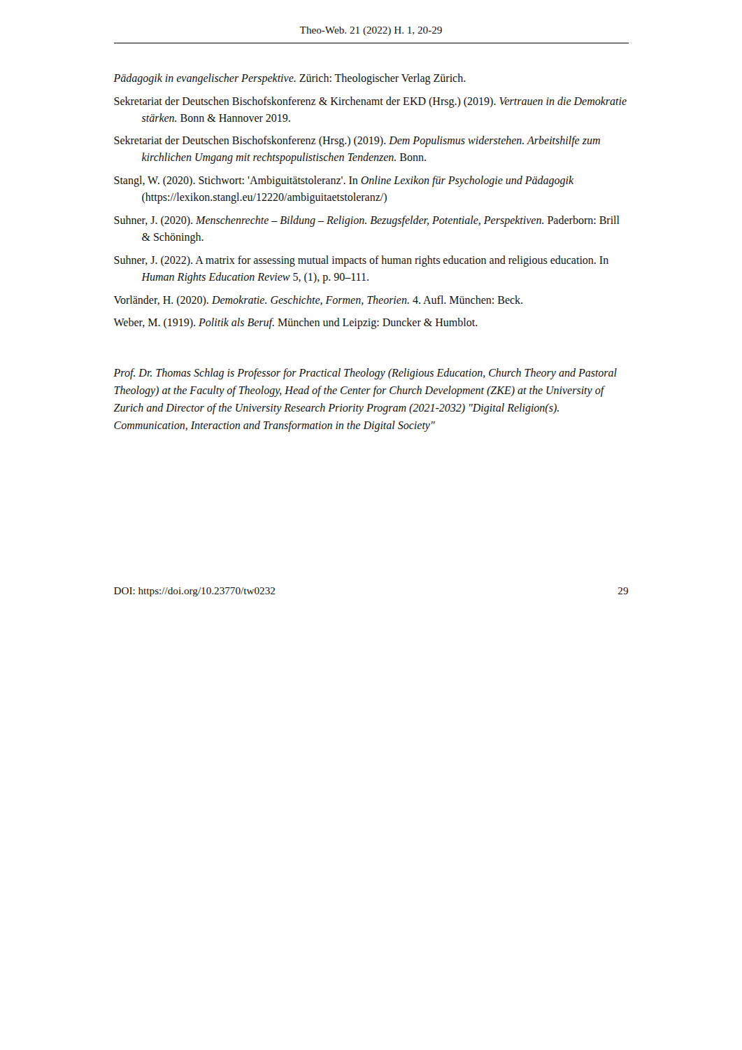Theo-Web. 21 (2022) H. 1, 20-29
Pädagogik in evangelischer Perspektive. Zürich: Theologischer Verlag Zürich.
Sekretariat der Deutschen Bischofskonferenz & Kirchenamt der EKD (Hrsg.) (2019). Vertrauen in die Demokratie stärken. Bonn & Hannover 2019.
Sekretariat der Deutschen Bischofskonferenz (Hrsg.) (2019). Dem Populismus widerstehen. Arbeitshilfe zum kirchlichen Umgang mit rechtspopulistischen Tendenzen. Bonn.
Stangl, W. (2020). Stichwort: 'Ambiguitätstoleranz'. In Online Lexikon für Psychologie und Pädagogik (https://lexikon.stangl.eu/12220/ambiguitaetstoleranz/)
Suhner, J. (2020). Menschenrechte – Bildung – Religion. Bezugsfelder, Potentiale, Perspektiven. Paderborn: Brill & Schöningh.
Suhner, J. (2022). A matrix for assessing mutual impacts of human rights education and religious education. In Human Rights Education Review 5, (1), p. 90–111.
Vorländer, H. (2020). Demokratie. Geschichte, Formen, Theorien. 4. Aufl. München: Beck.
Weber, M. (1919). Politik als Beruf. München und Leipzig: Duncker & Humblot.
Prof. Dr. Thomas Schlag is Professor for Practical Theology (Religious Education, Church Theory and Pastoral Theology) at the Faculty of Theology, Head of the Center for Church Development (ZKE) at the University of Zurich and Director of the University Research Priority Program (2021-2032) "Digital Religion(s). Communication, Interaction and Transformation in the Digital Society"
DOI: https://doi.org/10.23770/tw0232 29